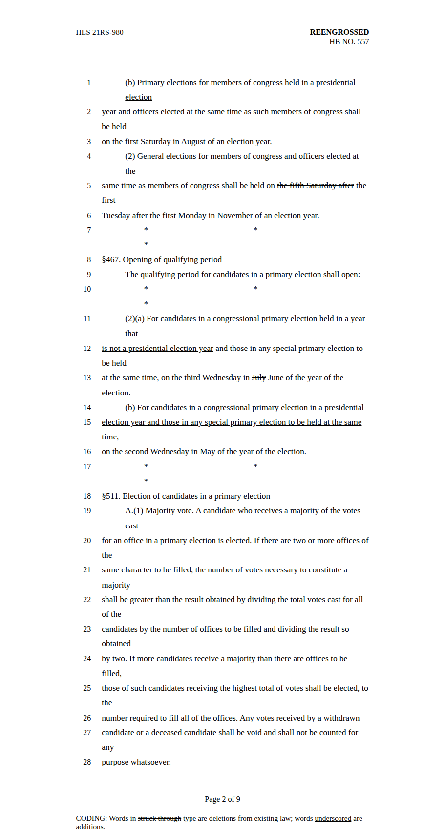HLS 21RS-980
REENGROSSED
HB NO. 557
(b) Primary elections for members of congress held in a presidential election
year and officers elected at the same time as such members of congress shall be held
on the first Saturday in August of an election year.
(2) General elections for members of congress and officers elected at the
same time as members of congress shall be held on the fifth Saturday after the first
Tuesday after the first Monday in November of an election year.
* * *
§467. Opening of qualifying period
The qualifying period for candidates in a primary election shall open:
* * *
(2)(a) For candidates in a congressional primary election held in a year that
is not a presidential election year and those in any special primary election to be held
at the same time, on the third Wednesday in July June of the year of the election.
(b) For candidates in a congressional primary election in a presidential
election year and those in any special primary election to be held at the same time,
on the second Wednesday in May of the year of the election.
* * *
§511. Election of candidates in a primary election
A.(1) Majority vote. A candidate who receives a majority of the votes cast
for an office in a primary election is elected. If there are two or more offices of the
same character to be filled, the number of votes necessary to constitute a majority
shall be greater than the result obtained by dividing the total votes cast for all of the
candidates by the number of offices to be filled and dividing the result so obtained
by two. If more candidates receive a majority than there are offices to be filled,
those of such candidates receiving the highest total of votes shall be elected, to the
number required to fill all of the offices. Any votes received by a withdrawn
candidate or a deceased candidate shall be void and shall not be counted for any
purpose whatsoever.
Page 2 of 9
CODING: Words in struck through type are deletions from existing law; words underscored are additions.